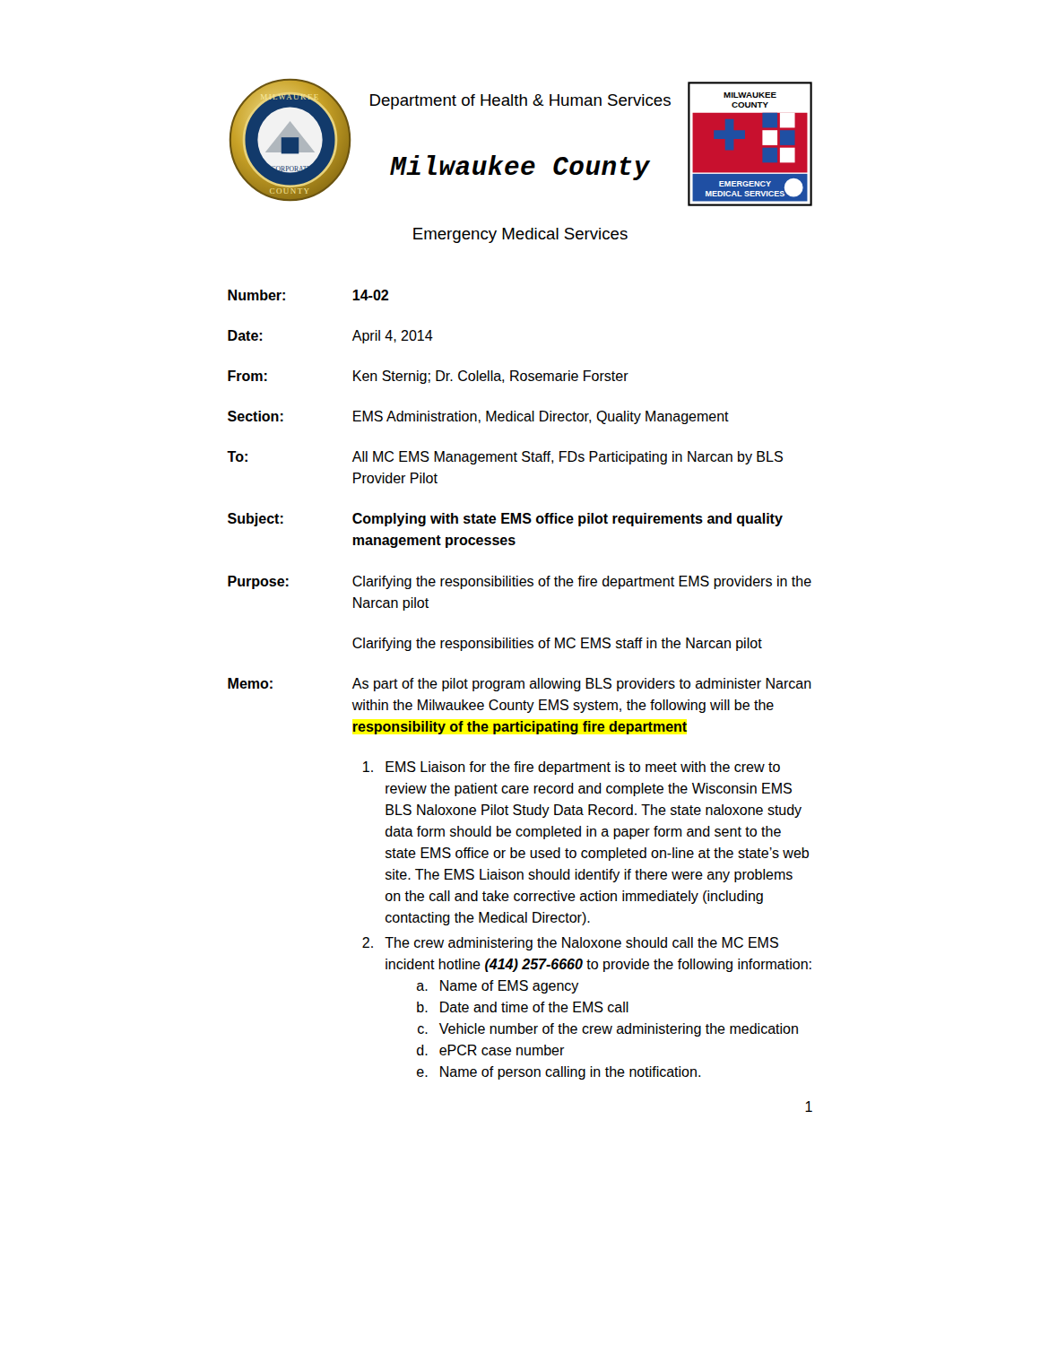Department of Health & Human Services
Milwaukee County
Emergency Medical Services
| Number: | 14-02 |
| Date: | April 4, 2014 |
| From: | Ken Sternig; Dr. Colella, Rosemarie Forster |
| Section: | EMS Administration, Medical Director, Quality Management |
| To: | All MC EMS Management Staff, FDs Participating in Narcan by BLS Provider Pilot |
| Subject: | Complying with state EMS office pilot requirements and quality management processes |
| Purpose: | Clarifying the responsibilities of the fire department EMS providers in the Narcan pilot Clarifying the responsibilities of MC EMS staff in the Narcan pilot |
| Memo: | As part of the pilot program allowing BLS providers to administer Narcan within the Milwaukee County EMS system, the following will be the responsibility of the participating fire department EMS Liaison for the fire department is to meet with the crew to review the patient care record and complete the Wisconsin EMS BLS Naloxone Pilot Study Data Record. The state naloxone study data form should be completed in a paper form and sent to the state EMS office or be used to completed on-line at the state’s web site. The EMS Liaison should identify if there were any problems on the call and take corrective action immediately (including contacting the Medical Director). The crew administering the Naloxone should call the MC EMS incident hotline (414) 257-6660 to provide the following information: Name of EMS agency Date and time of the EMS call Vehicle number of the crew administering the medication ePCR case number Name of person calling in the notification. |
1